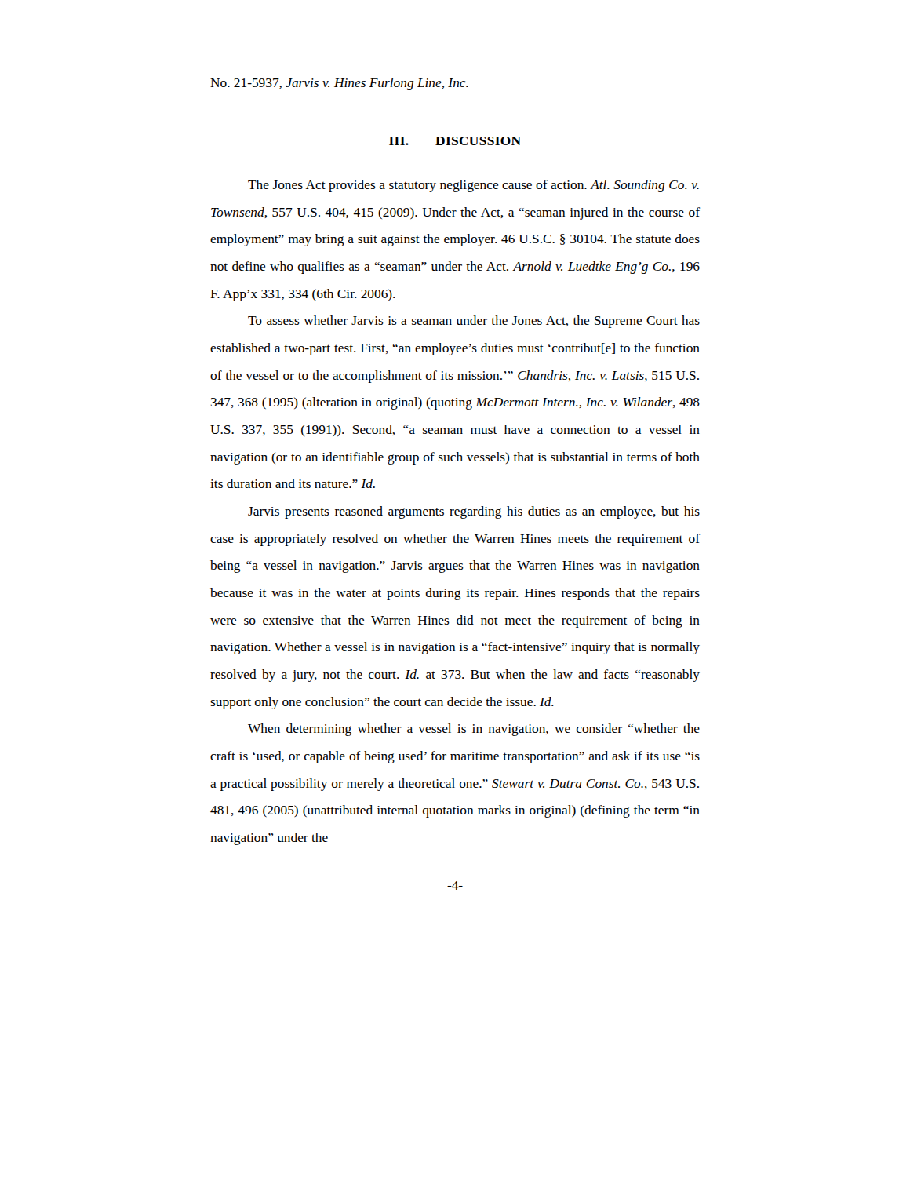No. 21-5937, Jarvis v. Hines Furlong Line, Inc.
III. DISCUSSION
The Jones Act provides a statutory negligence cause of action. Atl. Sounding Co. v. Townsend, 557 U.S. 404, 415 (2009). Under the Act, a “seaman injured in the course of employment” may bring a suit against the employer. 46 U.S.C. § 30104. The statute does not define who qualifies as a “seaman” under the Act. Arnold v. Luedtke Eng’g Co., 196 F. App’x 331, 334 (6th Cir. 2006).
To assess whether Jarvis is a seaman under the Jones Act, the Supreme Court has established a two-part test. First, “an employee’s duties must ‘contribut[e] to the function of the vessel or to the accomplishment of its mission.’” Chandris, Inc. v. Latsis, 515 U.S. 347, 368 (1995) (alteration in original) (quoting McDermott Intern., Inc. v. Wilander, 498 U.S. 337, 355 (1991)). Second, “a seaman must have a connection to a vessel in navigation (or to an identifiable group of such vessels) that is substantial in terms of both its duration and its nature.” Id.
Jarvis presents reasoned arguments regarding his duties as an employee, but his case is appropriately resolved on whether the Warren Hines meets the requirement of being “a vessel in navigation.” Jarvis argues that the Warren Hines was in navigation because it was in the water at points during its repair. Hines responds that the repairs were so extensive that the Warren Hines did not meet the requirement of being in navigation. Whether a vessel is in navigation is a “fact-intensive” inquiry that is normally resolved by a jury, not the court. Id. at 373. But when the law and facts “reasonably support only one conclusion” the court can decide the issue. Id.
When determining whether a vessel is in navigation, we consider “whether the craft is ‘used, or capable of being used’ for maritime transportation” and ask if its use “is a practical possibility or merely a theoretical one.” Stewart v. Dutra Const. Co., 543 U.S. 481, 496 (2005) (unattributed internal quotation marks in original) (defining the term “in navigation” under the
-4-